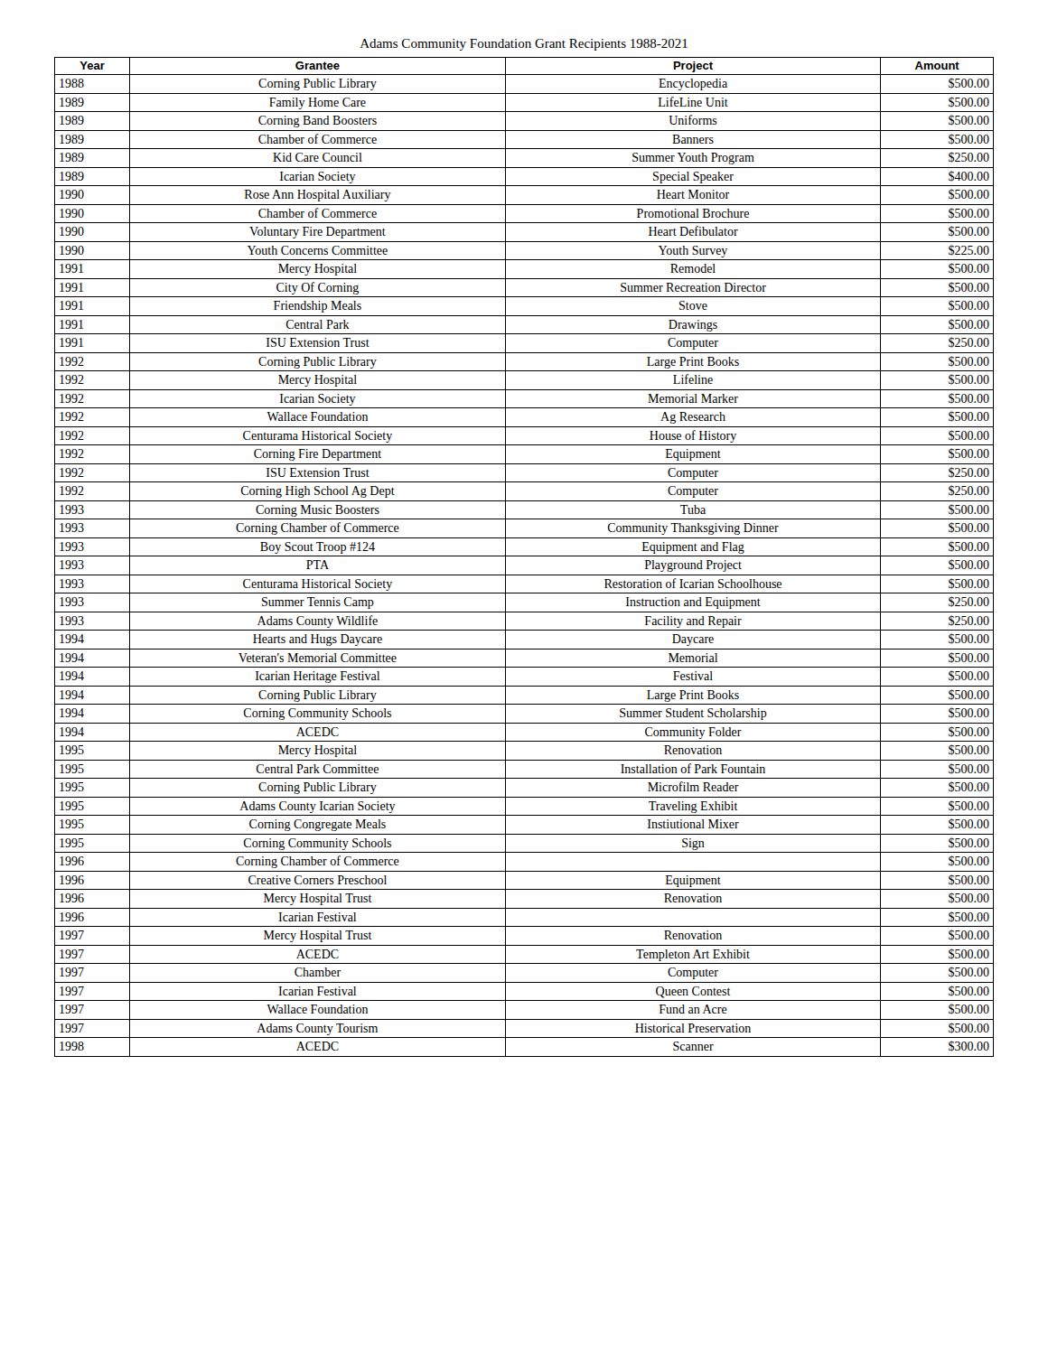Adams Community Foundation Grant Recipients 1988-2021
| Year | Grantee | Project | Amount |
| --- | --- | --- | --- |
| 1988 | Corning Public Library | Encyclopedia | $500.00 |
| 1989 | Family Home Care | LifeLine Unit | $500.00 |
| 1989 | Corning Band Boosters | Uniforms | $500.00 |
| 1989 | Chamber of Commerce | Banners | $500.00 |
| 1989 | Kid Care Council | Summer Youth Program | $250.00 |
| 1989 | Icarian Society | Special Speaker | $400.00 |
| 1990 | Rose Ann Hospital Auxiliary | Heart Monitor | $500.00 |
| 1990 | Chamber of Commerce | Promotional Brochure | $500.00 |
| 1990 | Voluntary Fire Department | Heart Defibulator | $500.00 |
| 1990 | Youth Concerns Committee | Youth Survey | $225.00 |
| 1991 | Mercy Hospital | Remodel | $500.00 |
| 1991 | City Of Corning | Summer Recreation Director | $500.00 |
| 1991 | Friendship Meals | Stove | $500.00 |
| 1991 | Central Park | Drawings | $500.00 |
| 1991 | ISU Extension Trust | Computer | $250.00 |
| 1992 | Corning Public Library | Large Print Books | $500.00 |
| 1992 | Mercy Hospital | Lifeline | $500.00 |
| 1992 | Icarian Society | Memorial Marker | $500.00 |
| 1992 | Wallace Foundation | Ag Research | $500.00 |
| 1992 | Centurama Historical Society | House of History | $500.00 |
| 1992 | Corning Fire Department | Equipment | $500.00 |
| 1992 | ISU Extension Trust | Computer | $250.00 |
| 1992 | Corning High School Ag Dept | Computer | $250.00 |
| 1993 | Corning Music Boosters | Tuba | $500.00 |
| 1993 | Corning Chamber of Commerce | Community Thanksgiving Dinner | $500.00 |
| 1993 | Boy Scout Troop #124 | Equipment and Flag | $500.00 |
| 1993 | PTA | Playground Project | $500.00 |
| 1993 | Centurama Historical Society | Restoration of Icarian Schoolhouse | $500.00 |
| 1993 | Summer Tennis Camp | Instruction and Equipment | $250.00 |
| 1993 | Adams County Wildlife | Facility and Repair | $250.00 |
| 1994 | Hearts and Hugs Daycare | Daycare | $500.00 |
| 1994 | Veteran's Memorial Committee | Memorial | $500.00 |
| 1994 | Icarian Heritage Festival | Festival | $500.00 |
| 1994 | Corning Public Library | Large Print Books | $500.00 |
| 1994 | Corning Community Schools | Summer Student Scholarship | $500.00 |
| 1994 | ACEDC | Community Folder | $500.00 |
| 1995 | Mercy Hospital | Renovation | $500.00 |
| 1995 | Central Park Committee | Installation of Park Fountain | $500.00 |
| 1995 | Corning Public Library | Microfilm Reader | $500.00 |
| 1995 | Adams County Icarian Society | Traveling Exhibit | $500.00 |
| 1995 | Corning Congregate Meals | Instiutional Mixer | $500.00 |
| 1995 | Corning Community Schools | Sign | $500.00 |
| 1996 | Corning Chamber of Commerce | | $500.00 |
| 1996 | Creative Corners Preschool | Equipment | $500.00 |
| 1996 | Mercy Hospital Trust | Renovation | $500.00 |
| 1996 | Icarian Festival | | $500.00 |
| 1997 | Mercy Hospital Trust | Renovation | $500.00 |
| 1997 | ACEDC | Templeton Art Exhibit | $500.00 |
| 1997 | Chamber | Computer | $500.00 |
| 1997 | Icarian Festival | Queen Contest | $500.00 |
| 1997 | Wallace Foundation | Fund an Acre | $500.00 |
| 1997 | Adams County Tourism | Historical Preservation | $500.00 |
| 1998 | ACEDC | Scanner | $300.00 |